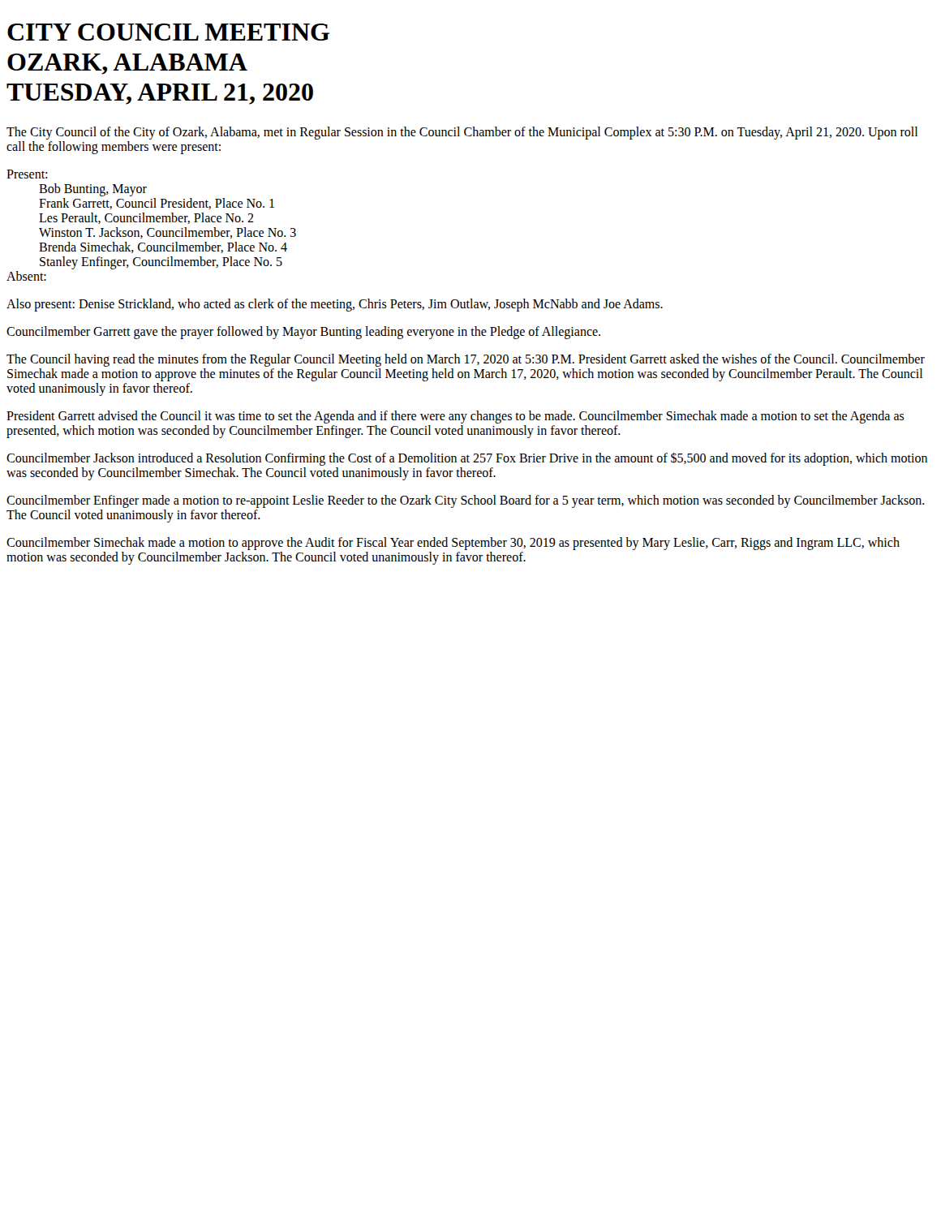CITY COUNCIL MEETING
OZARK, ALABAMA
TUESDAY, APRIL 21, 2020
The City Council of the City of Ozark, Alabama, met in Regular Session in the Council Chamber of the Municipal Complex at 5:30 P.M. on Tuesday, April 21, 2020. Upon roll call the following members were present:
Present:
Bob Bunting, Mayor
Frank Garrett, Council President, Place No. 1
Les Perault, Councilmember, Place No. 2
Winston T. Jackson, Councilmember, Place No. 3
Brenda Simechak, Councilmember, Place No. 4
Stanley Enfinger, Councilmember, Place No. 5
Absent:
Also present: Denise Strickland, who acted as clerk of the meeting, Chris Peters, Jim Outlaw, Joseph McNabb and Joe Adams.
Councilmember Garrett gave the prayer followed by Mayor Bunting leading everyone in the Pledge of Allegiance.
The Council having read the minutes from the Regular Council Meeting held on March 17, 2020 at 5:30 P.M. President Garrett asked the wishes of the Council. Councilmember Simechak made a motion to approve the minutes of the Regular Council Meeting held on March 17, 2020, which motion was seconded by Councilmember Perault. The Council voted unanimously in favor thereof.
President Garrett advised the Council it was time to set the Agenda and if there were any changes to be made. Councilmember Simechak made a motion to set the Agenda as presented, which motion was seconded by Councilmember Enfinger. The Council voted unanimously in favor thereof.
Councilmember Jackson introduced a Resolution Confirming the Cost of a Demolition at 257 Fox Brier Drive in the amount of $5,500 and moved for its adoption, which motion was seconded by Councilmember Simechak. The Council voted unanimously in favor thereof.
Councilmember Enfinger made a motion to re-appoint Leslie Reeder to the Ozark City School Board for a 5 year term, which motion was seconded by Councilmember Jackson. The Council voted unanimously in favor thereof.
Councilmember Simechak made a motion to approve the Audit for Fiscal Year ended September 30, 2019 as presented by Mary Leslie, Carr, Riggs and Ingram LLC, which motion was seconded by Councilmember Jackson. The Council voted unanimously in favor thereof.